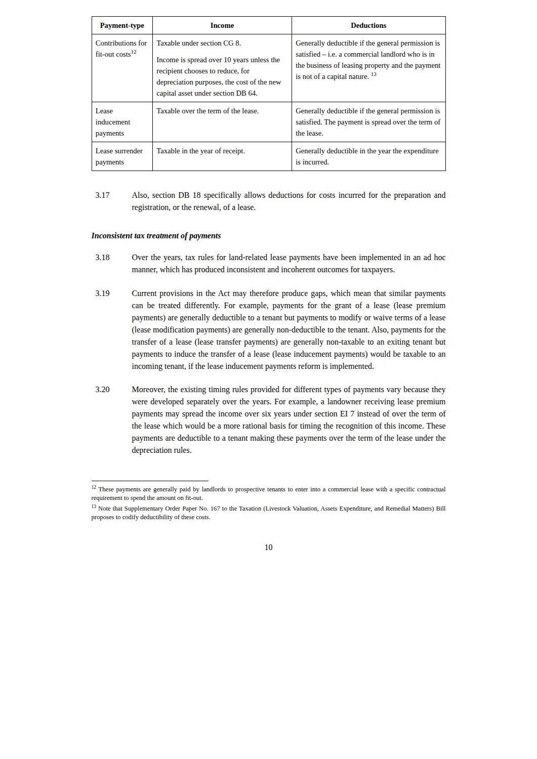| Payment-type | Income | Deductions |
| --- | --- | --- |
| Contributions for fit-out costs 12 | Taxable under section CG 8. Income is spread over 10 years unless the recipient chooses to reduce, for depreciation purposes, the cost of the new capital asset under section DB 64. | Generally deductible if the general permission is satisfied – i.e. a commercial landlord who is in the business of leasing property and the payment is not of a capital nature. 13 |
| Lease inducement payments | Taxable over the term of the lease. | Generally deductible if the general permission is satisfied. The payment is spread over the term of the lease. |
| Lease surrender payments | Taxable in the year of receipt. | Generally deductible in the year the expenditure is incurred. |
3.17
Also, section DB 18 specifically allows deductions for costs incurred for the preparation and registration, or the renewal, of a lease.
Inconsistent tax treatment of payments
3.18
Over the years, tax rules for land-related lease payments have been implemented in an ad hoc manner, which has produced inconsistent and incoherent outcomes for taxpayers.
3.19
Current provisions in the Act may therefore produce gaps, which mean that similar payments can be treated differently. For example, payments for the grant of a lease (lease premium payments) are generally deductible to a tenant but payments to modify or waive terms of a lease (lease modification payments) are generally non-deductible to the tenant. Also, payments for the transfer of a lease (lease transfer payments) are generally non-taxable to an exiting tenant but payments to induce the transfer of a lease (lease inducement payments) would be taxable to an incoming tenant, if the lease inducement payments reform is implemented.
3.20
Moreover, the existing timing rules provided for different types of payments vary because they were developed separately over the years. For example, a landowner receiving lease premium payments may spread the income over six years under section EI 7 instead of over the term of the lease which would be a more rational basis for timing the recognition of this income. These payments are deductible to a tenant making these payments over the term of the lease under the depreciation rules.
12 These payments are generally paid by landlords to prospective tenants to enter into a commercial lease with a specific contractual requirement to spend the amount on fit-out.
13 Note that Supplementary Order Paper No. 167 to the Taxation (Livestock Valuation, Assets Expenditure, and Remedial Matters) Bill proposes to codify deductibility of these costs.
10